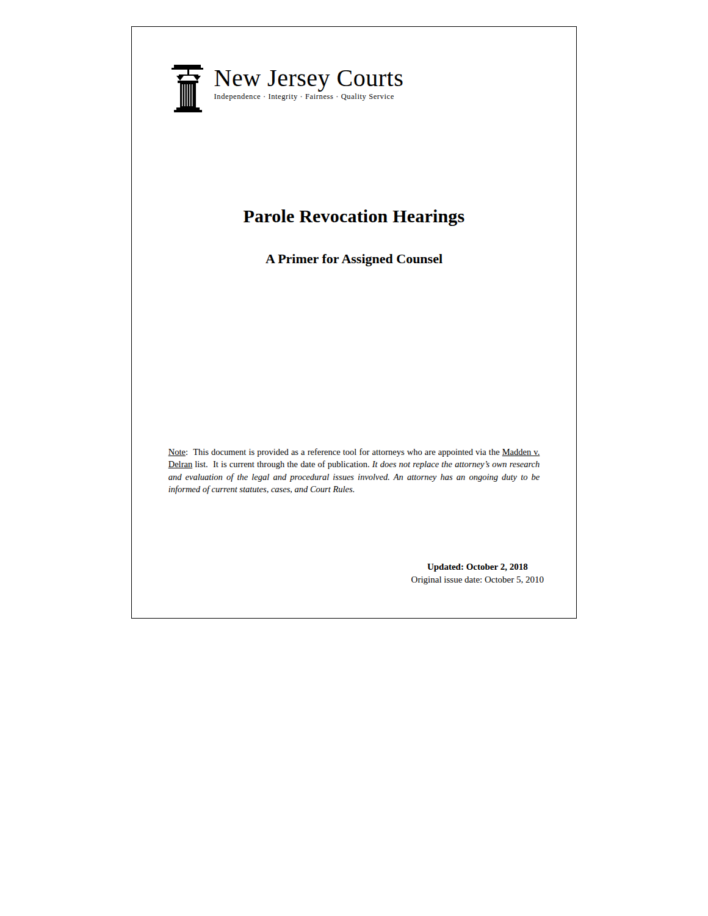New Jersey Courts
Independence · Integrity · Fairness · Quality Service
Parole Revocation Hearings
A Primer for Assigned Counsel
Note: This document is provided as a reference tool for attorneys who are appointed via the Madden v. Delran list. It is current through the date of publication. It does not replace the attorney’s own research and evaluation of the legal and procedural issues involved. An attorney has an ongoing duty to be informed of current statutes, cases, and Court Rules.
Updated: October 2, 2018 Original issue date: October 5, 2010